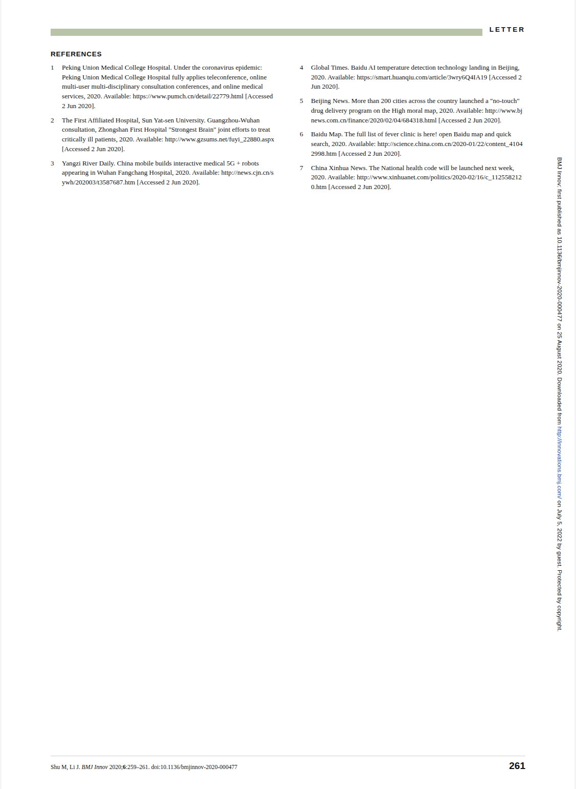Letter
References
1 Peking Union Medical College Hospital. Under the coronavirus epidemic: Peking Union Medical College Hospital fully applies teleconference, online multi-user multi-disciplinary consultation conferences, and online medical services, 2020. Available: https://www.pumch.cn/detail/22779.html [Accessed 2 Jun 2020].
2 The First Affiliated Hospital, Sun Yat-sen University. Guangzhou-Wuhan consultation, Zhongshan First Hospital "Strongest Brain" joint efforts to treat critically ill patients, 2020. Available: http://www.gzsums.net/fuyi_22880.aspx [Accessed 2 Jun 2020].
3 Yangzi River Daily. China mobile builds interactive medical 5G + robots appearing in Wuhan Fangchang Hospital, 2020. Available: http://news.cjn.cn/sywh/202003/t3587687.htm [Accessed 2 Jun 2020].
4 Global Times. Baidu AI temperature detection technology landing in Beijing, 2020. Available: https://smart.huanqiu.com/article/3wry6Q4IA19 [Accessed 2 Jun 2020].
5 Beijing News. More than 200 cities across the country launched a "no-touch" drug delivery program on the High moral map, 2020. Available: http://www.bjnews.com.cn/finance/2020/02/04/684318.html [Accessed 2 Jun 2020].
6 Baidu Map. The full list of fever clinic is here! open Baidu map and quick search, 2020. Available: http://science.china.com.cn/2020-01/22/content_41042998.htm [Accessed 2 Jun 2020].
7 China Xinhua News. The National health code will be launched next week, 2020. Available: http://www.xinhuanet.com/politics/2020-02/16/c_1125582120.htm [Accessed 2 Jun 2020].
BMJ Innov: first published as 10.1136/bmjinnov-2020-000477 on 25 August 2020. Downloaded from http://innovations.bmj.com/ on July 5, 2022 by guest. Protected by copyright.
Shu M, Li J. BMJ Innov 2020;6:259–261. doi:10.1136/bmjinnov-2020-000477
261